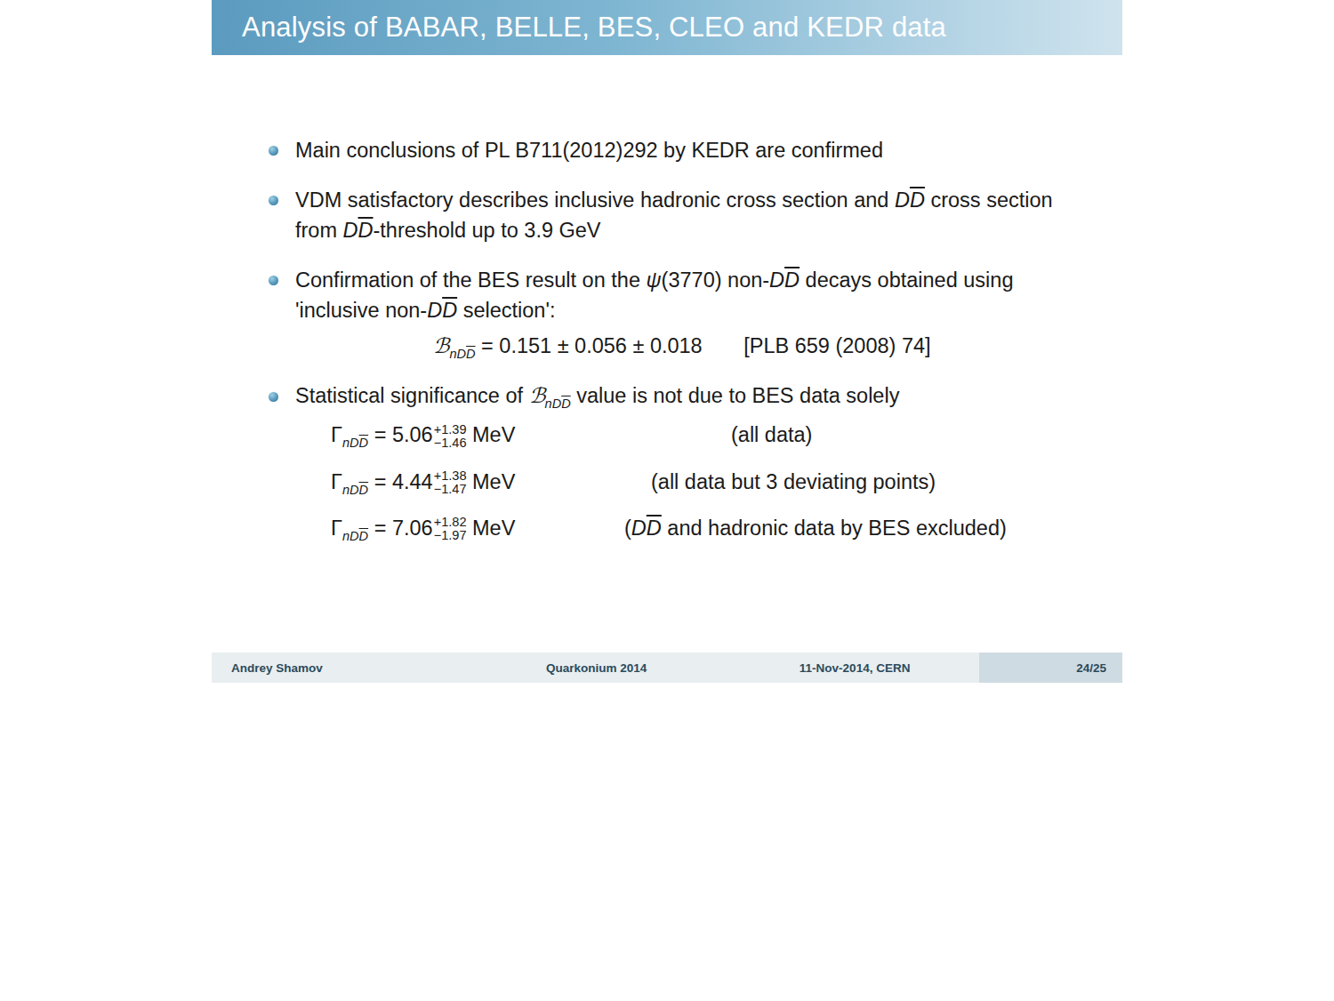Analysis of BABAR, BELLE, BES, CLEO and KEDR data
Main conclusions of PL B711(2012)292 by KEDR are confirmed
VDM satisfactory describes inclusive hadronic cross section and DD cross section from DD-threshold up to 3.9 GeV
Confirmation of the BES result on the ψ(3770) non-DD decays obtained using 'inclusive non-DD selection':
ℬnD D = 0.151 ± 0.056 ± 0.018 [PLB 659 (2008) 74]
Statistical significance of ℬnD D value is not due to BES data solely
ΓnD D = 5.06+1.39−1.46 MeV (all data)
ΓnD D = 4.44+1.38−1.47 MeV (all data but 3 deviating points)
ΓnD D = 7.06+1.82−1.97 MeV (DD and hadronic data by BES excluded)
Andrey Shamov
Quarkonium 2014
11-Nov-2014, CERN
24/25